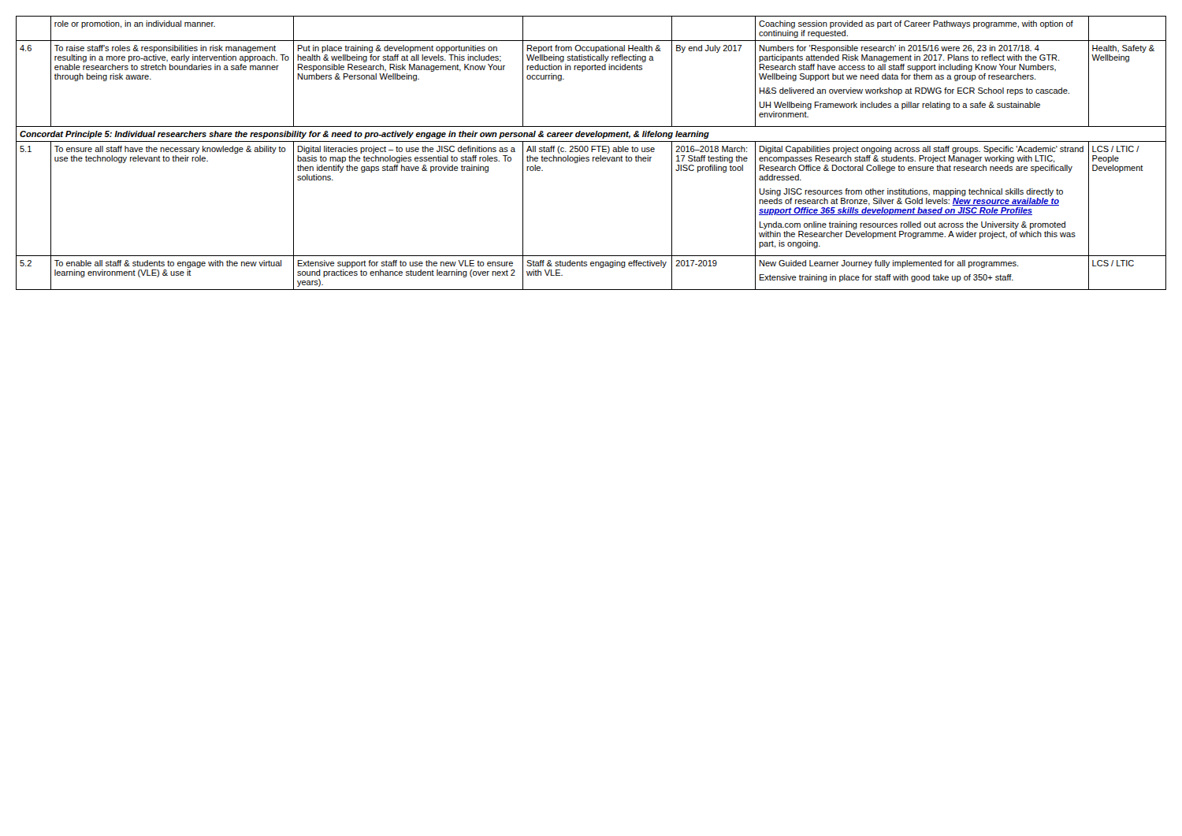| | role or promotion, in an individual manner. | | | | Coaching session provided as part of Career Pathways programme, with option of continuing if requested. | |
| 4.6 | To raise staff's roles & responsibilities in risk management resulting in a more pro-active, early intervention approach. To enable researchers to stretch boundaries in a safe manner through being risk aware. | Put in place training & development opportunities on health & wellbeing for staff at all levels. This includes; Responsible Research, Risk Management, Know Your Numbers & Personal Wellbeing. | Report from Occupational Health & Wellbeing statistically reflecting a reduction in reported incidents occurring. | By end July 2017 | Numbers for 'Responsible research' in 2015/16 were 26, 23 in 2017/18. 4 participants attended Risk Management in 2017. Plans to reflect with the GTR. Research staff have access to all staff support including Know Your Numbers, Wellbeing Support but we need data for them as a group of researchers. H&S delivered an overview workshop at RDWG for ECR School reps to cascade. UH Wellbeing Framework includes a pillar relating to a safe & sustainable environment. | Health, Safety & Wellbeing |
| Concordat Principle 5: Individual researchers share the responsibility for & need to pro-actively engage in their own personal & career development, & lifelong learning |
| 5.1 | To ensure all staff have the necessary knowledge & ability to use the technology relevant to their role. | Digital literacies project – to use the JISC definitions as a basis to map the technologies essential to staff roles. To then identify the gaps staff have & provide training solutions. | All staff (c. 2500 FTE) able to use the technologies relevant to their role. | 2016–2018 March: 17 Staff testing the JISC profiling tool | Digital Capabilities project ongoing across all staff groups. Specific 'Academic' strand encompasses Research staff & students. Project Manager working with LTIC, Research Office & Doctoral College to ensure that research needs are specifically addressed. Using JISC resources from other institutions, mapping technical skills directly to needs of research at Bronze, Silver & Gold levels: New resource available to support Office 365 skills development based on JISC Role Profiles Lynda.com online training resources rolled out across the University & promoted within the Researcher Development Programme. A wider project, of which this was part, is ongoing. | LCS / LTIC / People Development |
| 5.2 | To enable all staff & students to engage with the new virtual learning environment (VLE) & use it | Extensive support for staff to use the new VLE to ensure sound practices to enhance student learning (over next 2 years). | Staff & students engaging effectively with VLE. | 2017-2019 | New Guided Learner Journey fully implemented for all programmes. Extensive training in place for staff with good take up of 350+ staff. | LCS / LTIC |